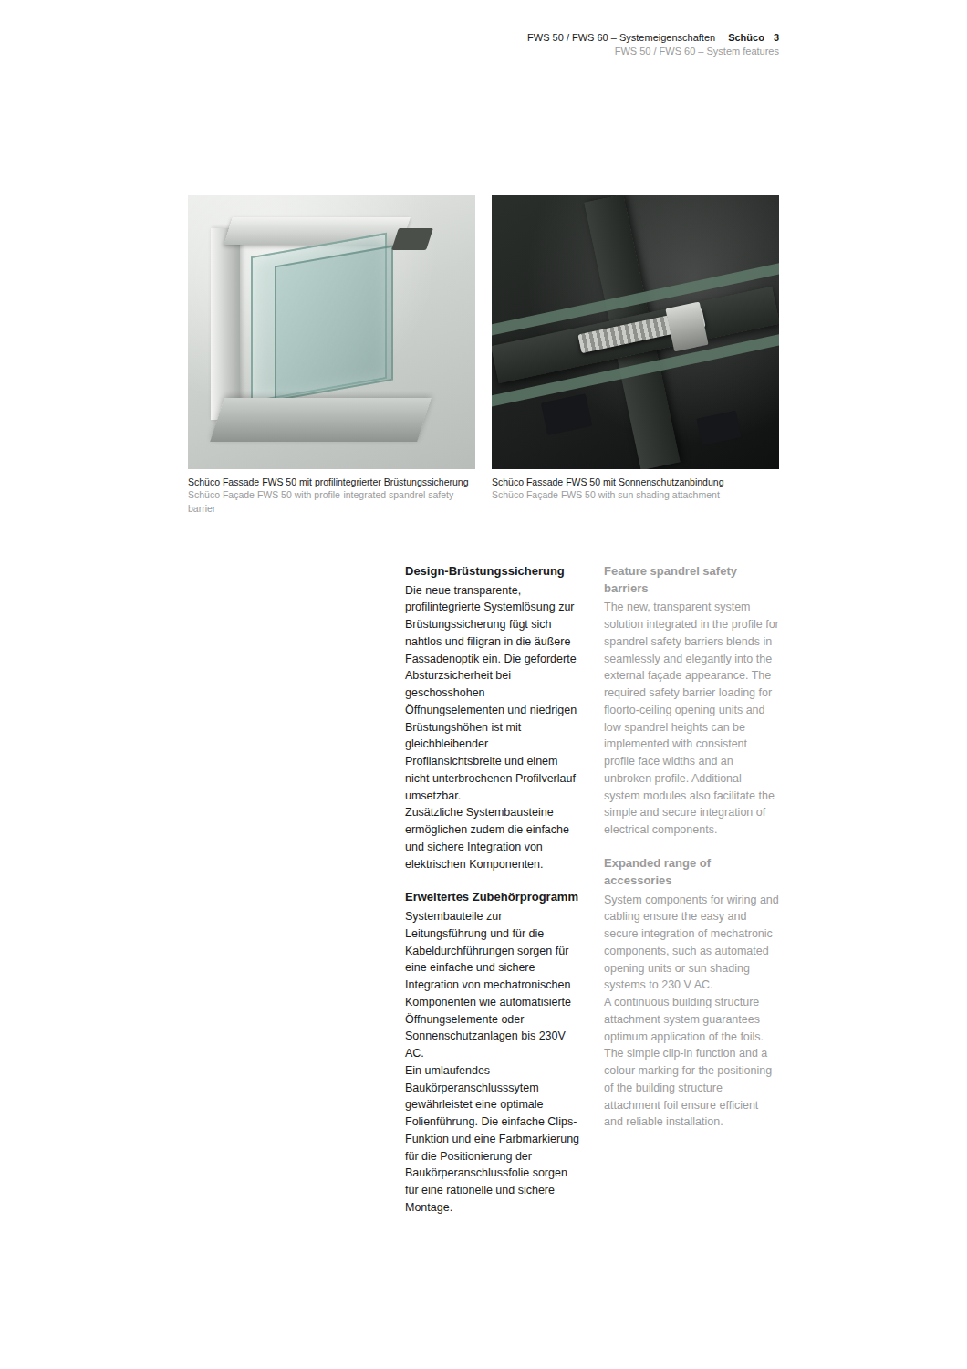FWS 50 / FWS 60 – Systemeigenschaften Schüco 3
FWS 50 / FWS 60 – System features
Schüco Fassade FWS 50 mit profilintegrierter Brüstungssicherung Schüco Façade FWS 50 with profile-integrated spandrel safety barrier
Schüco Fassade FWS 50 mit Sonnenschutzanbindung Schüco Façade FWS 50 with sun shading attachment
Design-Brüstungssicherung
Die neue transparente, profilintegrierte Systemlösung zur Brüstungssicherung fügt sich nahtlos und filigran in die äußere Fassadenoptik ein. Die geforderte Absturzsicherheit bei geschosshohen Öffnungselementen und niedrigen Brüstungshöhen ist mit gleichbleibender Profilansichtsbreite und einem nicht unterbrochenen Profilverlauf umsetzbar.
Zusätzliche Systembausteine ermöglichen zudem die einfache und sichere Integration von elektrischen Komponenten.
Erweitertes Zubehörprogramm
Systembauteile zur Leitungsführung und für die Kabeldurchführungen sorgen für eine einfache und sichere Integration von mechatronischen Komponenten wie automatisierte Öffnungselemente oder Sonnenschutzanlagen bis 230V AC.
Ein umlaufendes Baukörperanschlusssytem gewährleistet eine optimale Folienführung. Die einfache Clips-Funktion und eine Farbmarkierung für die Positionierung der Baukörperanschlussfolie sorgen für eine rationelle und sichere Montage.
Feature spandrel safety barriers
The new, transparent system solution integrated in the profile for spandrel safety barriers blends in seamlessly and elegantly into the external façade appearance. The required safety barrier loading for floorto-ceiling opening units and low spandrel heights can be implemented with consistent profile face widths and an unbroken profile. Additional system modules also facilitate the simple and secure integration of electrical components.
Expanded range of accessories
System components for wiring and cabling ensure the easy and secure integration of mechatronic components, such as automated opening units or sun shading systems to 230 V AC.
A continuous building structure attachment system guarantees optimum application of the foils. The simple clip-in function and a colour marking for the positioning of the building structure attachment foil ensure efficient and reliable installation.